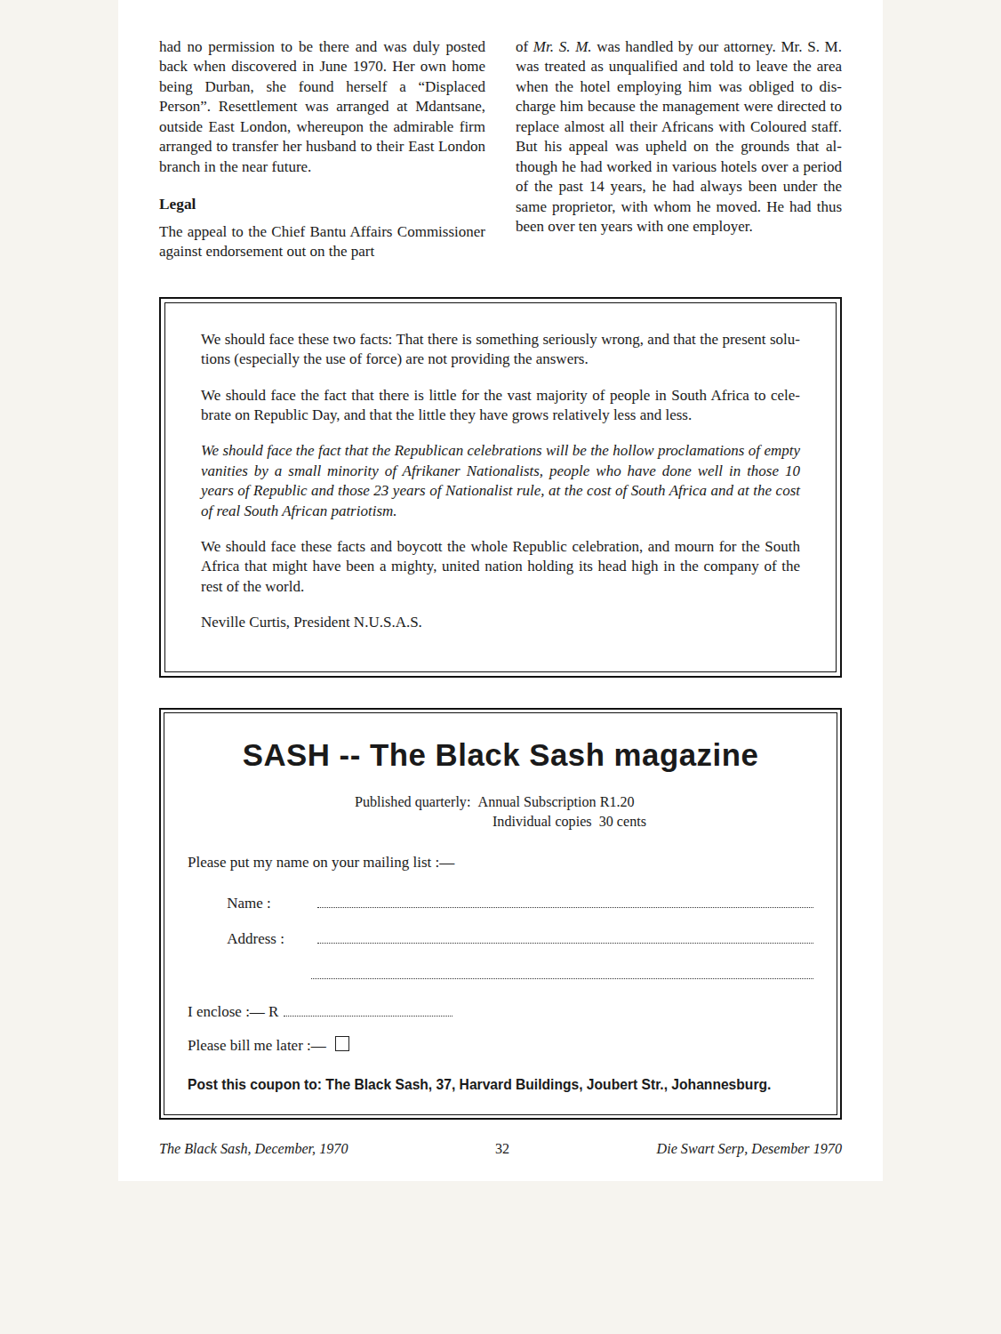had no permission to be there and was duly posted back when discovered in June 1970. Her own home being Durban, she found herself a “Displaced Person”. Resettlement was arranged at Mdantsane, outside East London, whereupon the admirable firm arranged to transfer her husband to their East London branch in the near future.
Legal
The appeal to the Chief Bantu Affairs Commissioner against endorsement out on the part
of Mr. S. M. was handled by our attorney. Mr. S. M. was treated as unqualified and told to leave the area when the hotel employing him was obliged to discharge him because the management were directed to replace almost all their Africans with Coloured staff. But his appeal was upheld on the grounds that although he had worked in various hotels over a period of the past 14 years, he had always been under the same proprietor, with whom he moved. He had thus been over ten years with one employer.
We should face these two facts: That there is something seriously wrong, and that the present solutions (especially the use of force) are not providing the answers.
We should face the fact that there is little for the vast majority of people in South Africa to celebrate on Republic Day, and that the little they have grows relatively less and less.
We should face the fact that the Republican celebrations will be the hollow proclamations of empty vanities by a small minority of Afrikaner Nationalists, people who have done well in those 10 years of Republic and those 23 years of Nationalist rule, at the cost of South Africa and at the cost of real South African patriotism.
We should face these facts and boycott the whole Republic celebration, and mourn for the South Africa that might have been a mighty, united nation holding its head high in the company of the rest of the world.
Neville Curtis, President N.U.S.A.S.
SASH -- The Black Sash magazine
Published quarterly: Annual Subscription R1.20
Individual copies 30 cents
Please put my name on your mailing list :—
Name :
Address :
I enclose :— R
Please bill me later :—
Post this coupon to: The Black Sash, 37, Harvard Buildings, Joubert Str., Johannesburg.
The Black Sash, December, 1970 32 Die Swart Serp, Desember 1970